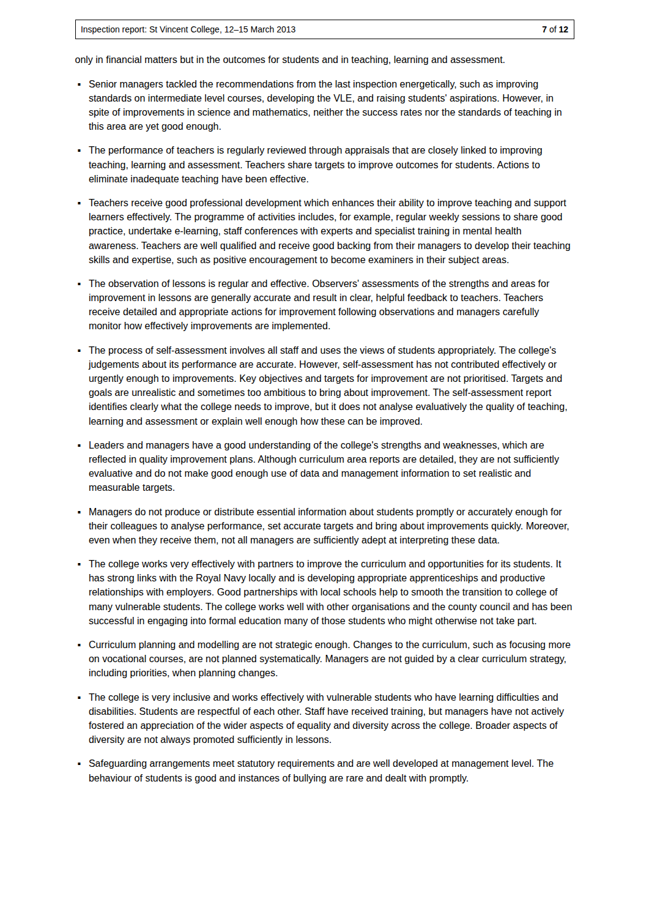Inspection report: St Vincent College, 12–15 March 2013 7 of 12
only in financial matters but in the outcomes for students and in teaching, learning and assessment.
Senior managers tackled the recommendations from the last inspection energetically, such as improving standards on intermediate level courses, developing the VLE, and raising students' aspirations. However, in spite of improvements in science and mathematics, neither the success rates nor the standards of teaching in this area are yet good enough.
The performance of teachers is regularly reviewed through appraisals that are closely linked to improving teaching, learning and assessment. Teachers share targets to improve outcomes for students. Actions to eliminate inadequate teaching have been effective.
Teachers receive good professional development which enhances their ability to improve teaching and support learners effectively. The programme of activities includes, for example, regular weekly sessions to share good practice, undertake e-learning, staff conferences with experts and specialist training in mental health awareness. Teachers are well qualified and receive good backing from their managers to develop their teaching skills and expertise, such as positive encouragement to become examiners in their subject areas.
The observation of lessons is regular and effective. Observers' assessments of the strengths and areas for improvement in lessons are generally accurate and result in clear, helpful feedback to teachers. Teachers receive detailed and appropriate actions for improvement following observations and managers carefully monitor how effectively improvements are implemented.
The process of self-assessment involves all staff and uses the views of students appropriately. The college's judgements about its performance are accurate. However, self-assessment has not contributed effectively or urgently enough to improvements. Key objectives and targets for improvement are not prioritised. Targets and goals are unrealistic and sometimes too ambitious to bring about improvement. The self-assessment report identifies clearly what the college needs to improve, but it does not analyse evaluatively the quality of teaching, learning and assessment or explain well enough how these can be improved.
Leaders and managers have a good understanding of the college's strengths and weaknesses, which are reflected in quality improvement plans. Although curriculum area reports are detailed, they are not sufficiently evaluative and do not make good enough use of data and management information to set realistic and measurable targets.
Managers do not produce or distribute essential information about students promptly or accurately enough for their colleagues to analyse performance, set accurate targets and bring about improvements quickly. Moreover, even when they receive them, not all managers are sufficiently adept at interpreting these data.
The college works very effectively with partners to improve the curriculum and opportunities for its students. It has strong links with the Royal Navy locally and is developing appropriate apprenticeships and productive relationships with employers. Good partnerships with local schools help to smooth the transition to college of many vulnerable students. The college works well with other organisations and the county council and has been successful in engaging into formal education many of those students who might otherwise not take part.
Curriculum planning and modelling are not strategic enough. Changes to the curriculum, such as focusing more on vocational courses, are not planned systematically. Managers are not guided by a clear curriculum strategy, including priorities, when planning changes.
The college is very inclusive and works effectively with vulnerable students who have learning difficulties and disabilities. Students are respectful of each other. Staff have received training, but managers have not actively fostered an appreciation of the wider aspects of equality and diversity across the college. Broader aspects of diversity are not always promoted sufficiently in lessons.
Safeguarding arrangements meet statutory requirements and are well developed at management level. The behaviour of students is good and instances of bullying are rare and dealt with promptly.